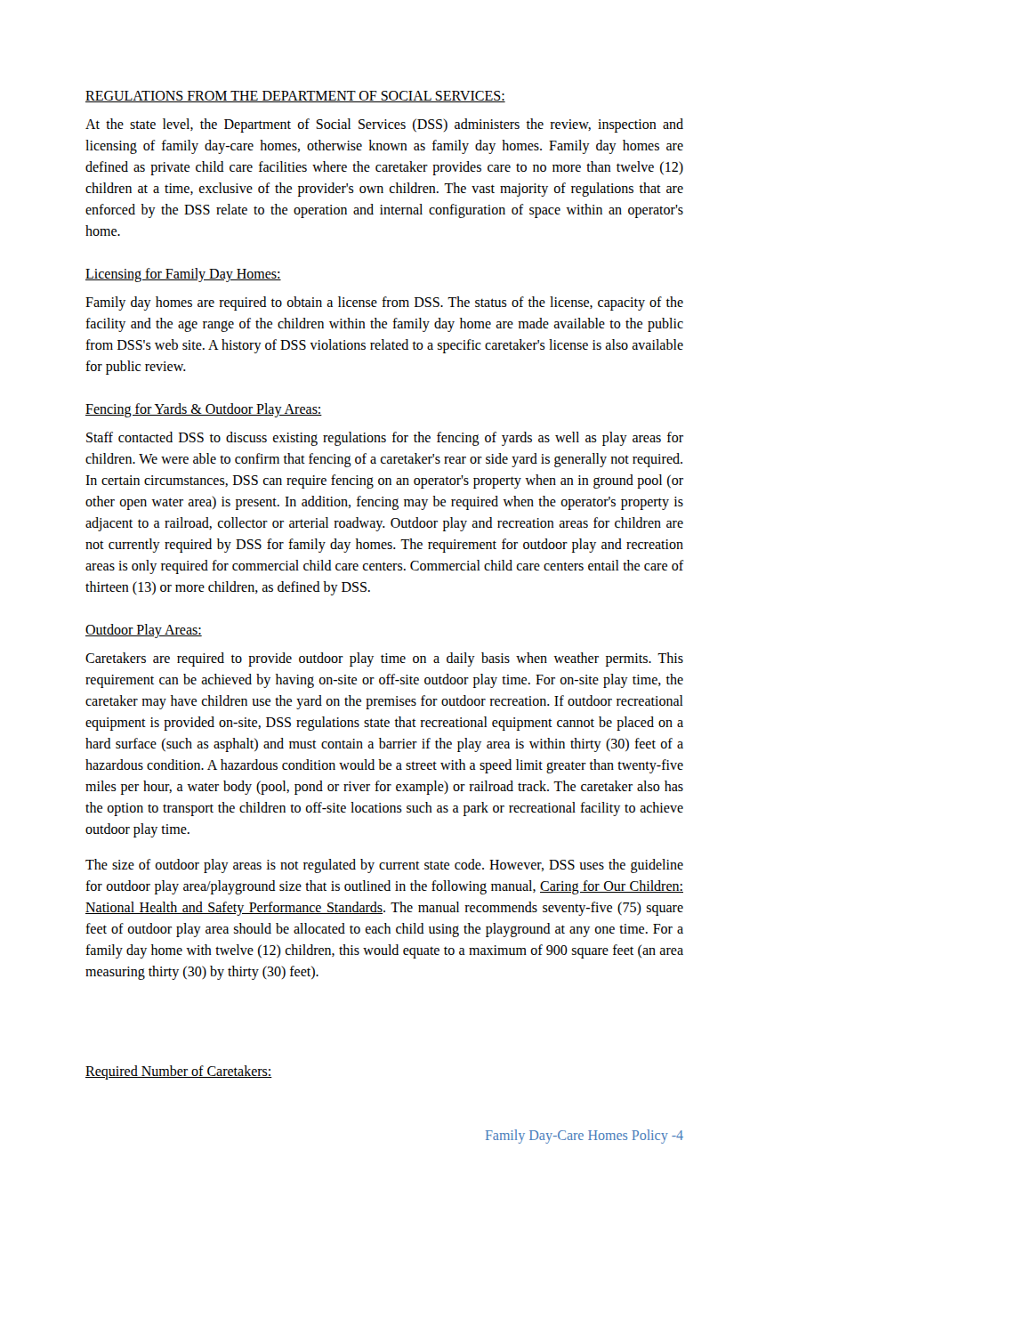REGULATIONS FROM THE DEPARTMENT OF SOCIAL SERVICES:
At the state level, the Department of Social Services (DSS) administers the review, inspection and licensing of family day-care homes, otherwise known as family day homes. Family day homes are defined as private child care facilities where the caretaker provides care to no more than twelve (12) children at a time, exclusive of the provider's own children. The vast majority of regulations that are enforced by the DSS relate to the operation and internal configuration of space within an operator's home.
Licensing for Family Day Homes:
Family day homes are required to obtain a license from DSS. The status of the license, capacity of the facility and the age range of the children within the family day home are made available to the public from DSS's web site. A history of DSS violations related to a specific caretaker's license is also available for public review.
Fencing for Yards & Outdoor Play Areas:
Staff contacted DSS to discuss existing regulations for the fencing of yards as well as play areas for children. We were able to confirm that fencing of a caretaker's rear or side yard is generally not required. In certain circumstances, DSS can require fencing on an operator's property when an in ground pool (or other open water area) is present. In addition, fencing may be required when the operator's property is adjacent to a railroad, collector or arterial roadway. Outdoor play and recreation areas for children are not currently required by DSS for family day homes. The requirement for outdoor play and recreation areas is only required for commercial child care centers. Commercial child care centers entail the care of thirteen (13) or more children, as defined by DSS.
Outdoor Play Areas:
Caretakers are required to provide outdoor play time on a daily basis when weather permits. This requirement can be achieved by having on-site or off-site outdoor play time. For on-site play time, the caretaker may have children use the yard on the premises for outdoor recreation. If outdoor recreational equipment is provided on-site, DSS regulations state that recreational equipment cannot be placed on a hard surface (such as asphalt) and must contain a barrier if the play area is within thirty (30) feet of a hazardous condition. A hazardous condition would be a street with a speed limit greater than twenty-five miles per hour, a water body (pool, pond or river for example) or railroad track. The caretaker also has the option to transport the children to off-site locations such as a park or recreational facility to achieve outdoor play time.
The size of outdoor play areas is not regulated by current state code. However, DSS uses the guideline for outdoor play area/playground size that is outlined in the following manual, Caring for Our Children: National Health and Safety Performance Standards. The manual recommends seventy-five (75) square feet of outdoor play area should be allocated to each child using the playground at any one time. For a family day home with twelve (12) children, this would equate to a maximum of 900 square feet (an area measuring thirty (30) by thirty (30) feet).
Required Number of Caretakers:
Family Day-Care Homes Policy -4